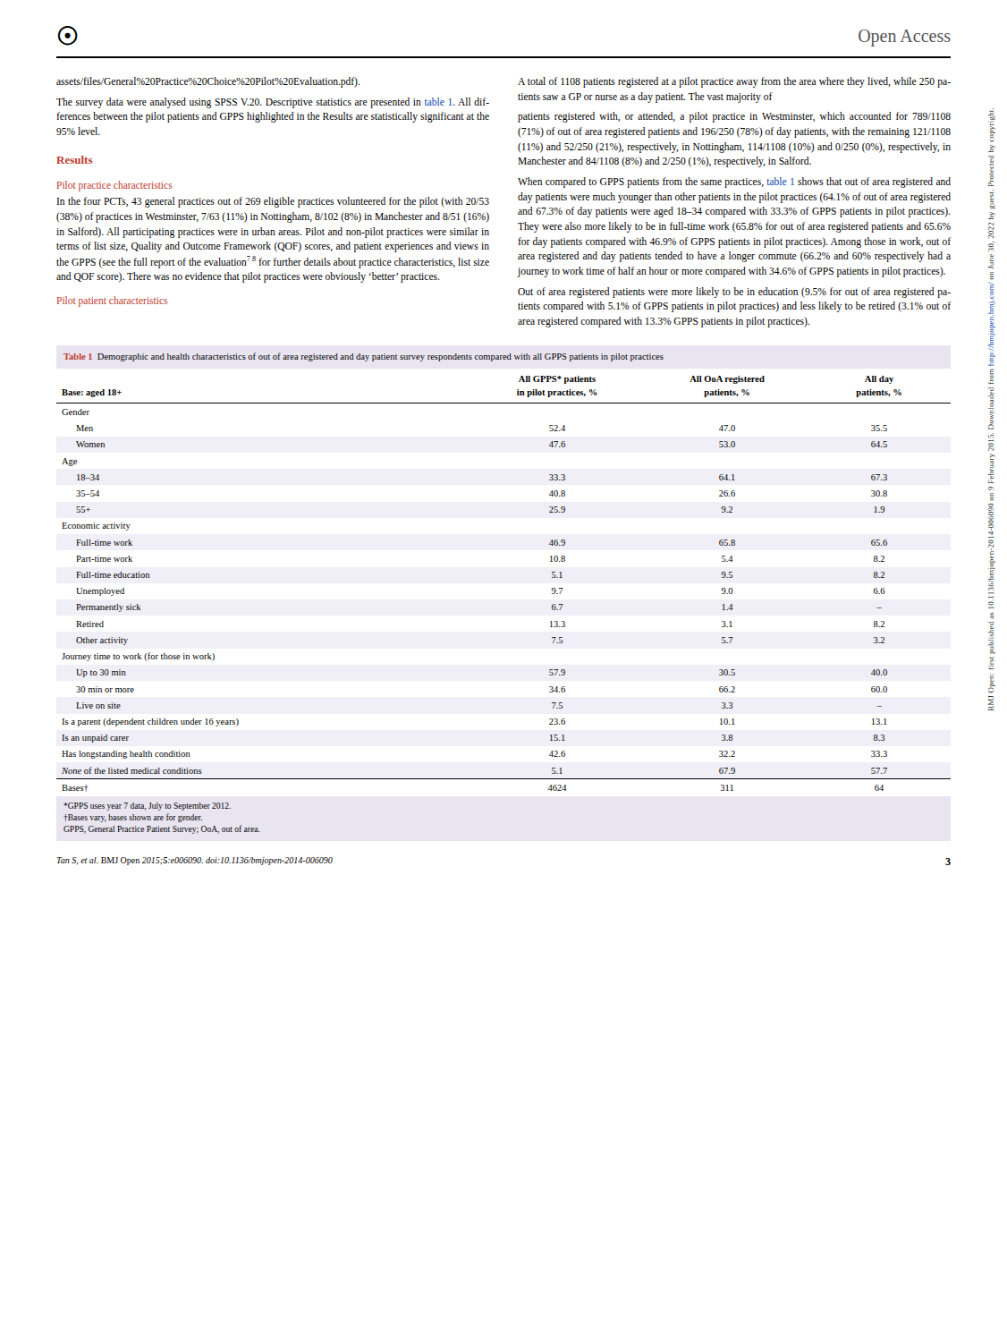BMJ Open: first published as 10.1136/bmjopen-2014-006090 on 9 February 2015. Downloaded from http://bmjopen.bmj.com/ on June 30, 2022 by guest. Protected by copyright.
☉
Open Access
assets/files/General%20Practice%20Choice%20Pilot%20Evaluation.pdf).
The survey data were analysed using SPSS V.20. Descriptive statistics are presented in table 1. All differences between the pilot patients and GPPS highlighted in the Results are statistically significant at the 95% level.
Results
Pilot practice characteristics
In the four PCTs, 43 general practices out of 269 eligible practices volunteered for the pilot (with 20/53 (38%) of practices in Westminster, 7/63 (11%) in Nottingham, 8/102 (8%) in Manchester and 8/51 (16%) in Salford). All participating practices were in urban areas. Pilot and non-pilot practices were similar in terms of list size, Quality and Outcome Framework (QOF) scores, and patient experiences and views in the GPPS (see the full report of the evaluation7 8 for further details about practice characteristics, list size and QOF score). There was no evidence that pilot practices were obviously ‘better’ practices.
Pilot patient characteristics
A total of 1108 patients registered at a pilot practice away from the area where they lived, while 250 patients saw a GP or nurse as a day patient. The vast majority of
patients registered with, or attended, a pilot practice in Westminster, which accounted for 789/1108 (71%) of out of area registered patients and 196/250 (78%) of day patients, with the remaining 121/1108 (11%) and 52/250 (21%), respectively, in Nottingham, 114/1108 (10%) and 0/250 (0%), respectively, in Manchester and 84/1108 (8%) and 2/250 (1%), respectively, in Salford.
When compared to GPPS patients from the same practices, table 1 shows that out of area registered and day patients were much younger than other patients in the pilot practices (64.1% of out of area registered and 67.3% of day patients were aged 18–34 compared with 33.3% of GPPS patients in pilot practices). They were also more likely to be in full-time work (65.8% for out of area registered patients and 65.6% for day patients compared with 46.9% of GPPS patients in pilot practices). Among those in work, out of area registered and day patients tended to have a longer commute (66.2% and 60% respectively had a journey to work time of half an hour or more compared with 34.6% of GPPS patients in pilot practices).
Out of area registered patients were more likely to be in education (9.5% for out of area registered patients compared with 5.1% of GPPS patients in pilot practices) and less likely to be retired (3.1% out of area registered compared with 13.3% GPPS patients in pilot practices).
Table 1 Demographic and health characteristics of out of area registered and day patient survey respondents compared with all GPPS patients in pilot practices
| Base: aged 18+ | All GPPS* patients in pilot practices, % | All OoA registered patients, % | All day patients, % |
| --- | --- | --- | --- |
| Gender | | | |
| Men | 52.4 | 47.0 | 35.5 |
| Women | 47.6 | 53.0 | 64.5 |
| Age | | | |
| 18–34 | 33.3 | 64.1 | 67.3 |
| 35–54 | 40.8 | 26.6 | 30.8 |
| 55+ | 25.9 | 9.2 | 1.9 |
| Economic activity | | | |
| Full-time work | 46.9 | 65.8 | 65.6 |
| Part-time work | 10.8 | 5.4 | 8.2 |
| Full-time education | 5.1 | 9.5 | 8.2 |
| Unemployed | 9.7 | 9.0 | 6.6 |
| Permanently sick | 6.7 | 1.4 | – |
| Retired | 13.3 | 3.1 | 8.2 |
| Other activity | 7.5 | 5.7 | 3.2 |
| Journey time to work (for those in work) | | | |
| Up to 30 min | 57.9 | 30.5 | 40.0 |
| 30 min or more | 34.6 | 66.2 | 60.0 |
| Live on site | 7.5 | 3.3 | – |
| Is a parent (dependent children under 16 years) | 23.6 | 10.1 | 13.1 |
| Is an unpaid carer | 15.1 | 3.8 | 8.3 |
| Has longstanding health condition | 42.6 | 32.2 | 33.3 |
| None of the listed medical conditions | 5.1 | 67.9 | 57.7 |
| Bases† | 4624 | 311 | 64 |
*GPPS uses year 7 data, July to September 2012.
†Bases vary, bases shown are for gender.
GPPS, General Practice Patient Survey; OoA, out of area.
Tan S, et al. BMJ Open 2015;5:e006090. doi:10.1136/bmjopen-2014-006090
3